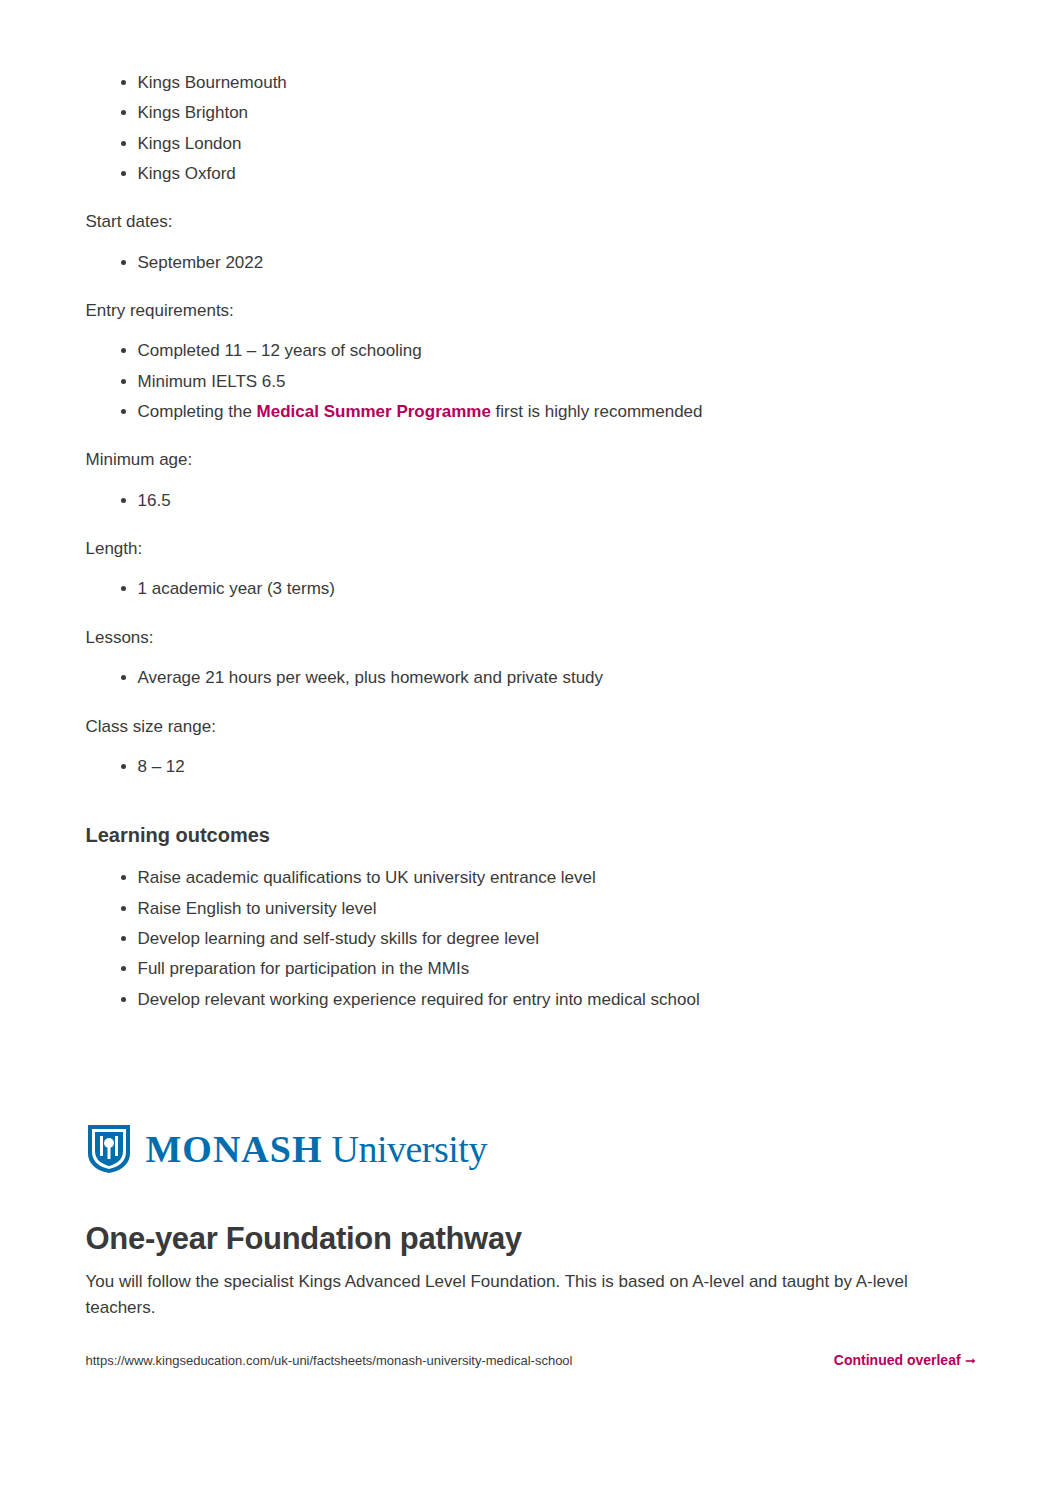Kings Bournemouth
Kings Brighton
Kings London
Kings Oxford
Start dates:
September 2022
Entry requirements:
Completed 11 – 12 years of schooling
Minimum IELTS 6.5
Completing the Medical Summer Programme first is highly recommended
Minimum age:
16.5
Length:
1 academic year (3 terms)
Lessons:
Average 21 hours per week, plus homework and private study
Class size range:
8 – 12
Learning outcomes
Raise academic qualifications to UK university entrance level
Raise English to university level
Develop learning and self-study skills for degree level
Full preparation for participation in the MMIs
Develop relevant working experience required for entry into medical school
MONASH University
One-year Foundation pathway
You will follow the specialist Kings Advanced Level Foundation. This is based on A-level and taught by A-level teachers.
https://www.kingseducation.com/uk-uni/factsheets/monash-university-medical-school Continued overleaf ➞